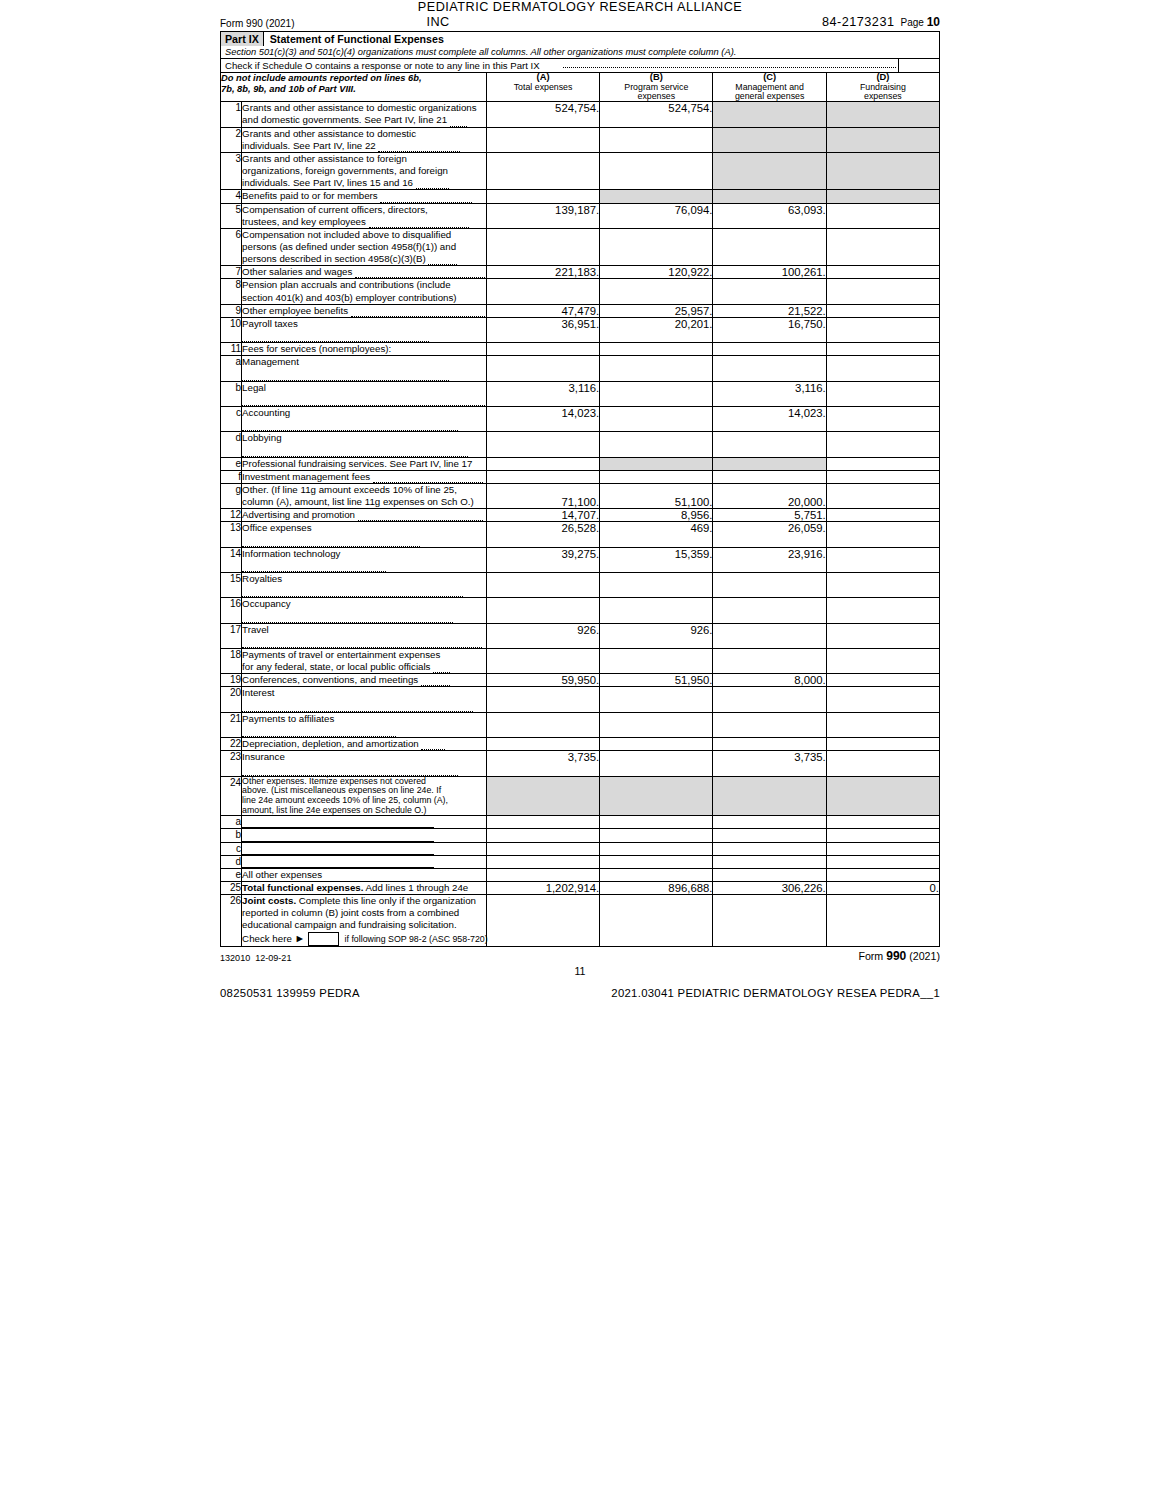PEDIATRIC DERMATOLOGY RESEARCH ALLIANCE
Form 990 (2021)
INC
84-2173231
Page 10
Part IX
Statement of Functional Expenses
Section 501(c)(3) and 501(c)(4) organizations must complete all columns. All other organizations must complete column (A).
Check if Schedule O contains a response or note to any line in this Part IX
| Do not include amounts reported on lines 6b, 7b, 8b, 9b, and 10b of Part VIII. | (A) Total expenses | (B) Program service expenses | (C) Management and general expenses | (D) Fundraising expenses |
| 1 | Grants and other assistance to domestic organizations and domestic governments. See Part IV, line 21 | 524,754. | 524,754. | | |
| 2 | Grants and other assistance to domestic individuals. See Part IV, line 22 | | | | |
| 3 | Grants and other assistance to foreign organizations, foreign governments, and foreign individuals. See Part IV, lines 15 and 16 | | | | |
| 4 | Benefits paid to or for members | | | | |
| 5 | Compensation of current officers, directors, trustees, and key employees | 139,187. | 76,094. | 63,093. | |
| 6 | Compensation not included above to disqualified persons (as defined under section 4958(f)(1)) and persons described in section 4958(c)(3)(B) | | | | |
| 7 | Other salaries and wages | 221,183. | 120,922. | 100,261. | |
| 8 | Pension plan accruals and contributions (include section 401(k) and 403(b) employer contributions) | | | | |
| 9 | Other employee benefits | 47,479. | 25,957. | 21,522. | |
| 10 | Payroll taxes | 36,951. | 20,201. | 16,750. | |
| 11 | Fees for services (nonemployees): | | | | |
| a | Management | | | | |
| b | Legal | 3,116. | | 3,116. | |
| c | Accounting | 14,023. | | 14,023. | |
| d | Lobbying | | | | |
| e | Professional fundraising services. See Part IV, line 17 | | | | |
| f | Investment management fees | | | | |
| g | Other. (If line 11g amount exceeds 10% of line 25, column (A), amount, list line 11g expenses on Sch O.) | 71,100. | 51,100. | 20,000. | |
| 12 | Advertising and promotion | 14,707. | 8,956. | 5,751. | |
| 13 | Office expenses | 26,528. | 469. | 26,059. | |
| 14 | Information technology | 39,275. | 15,359. | 23,916. | |
| 15 | Royalties | | | | |
| 16 | Occupancy | | | | |
| 17 | Travel | 926. | 926. | | |
| 18 | Payments of travel or entertainment expenses for any federal, state, or local public officials | | | | |
| 19 | Conferences, conventions, and meetings | 59,950. | 51,950. | 8,000. | |
| 20 | Interest | | | | |
| 21 | Payments to affiliates | | | | |
| 22 | Depreciation, depletion, and amortization | | | | |
| 23 | Insurance | 3,735. | | 3,735. | |
| 24 | Other expenses. Itemize expenses not covered above. (List miscellaneous expenses on line 24e. If line 24e amount exceeds 10% of line 25, column (A), amount, list line 24e expenses on Schedule O.) | | | | |
| a | | | | | |
| b | | | | | |
| c | | | | | |
| d | | | | | |
| e | All other expenses | | | | |
| 25 | Total functional expenses. Add lines 1 through 24e | 1,202,914. | 896,688. | 306,226. | 0. |
| 26 | Joint costs. Complete this line only if the organization reported in column (B) joint costs from a combined educational campaign and fundraising solicitation. Check here ► if following SOP 98-2 (ASC 958-720) | | | | |
132010 12-09-21
Form 990 (2021)
11
08250531 139959 PEDRA
2021.03041 PEDIATRIC DERMATOLOGY RESEA PEDRA__1